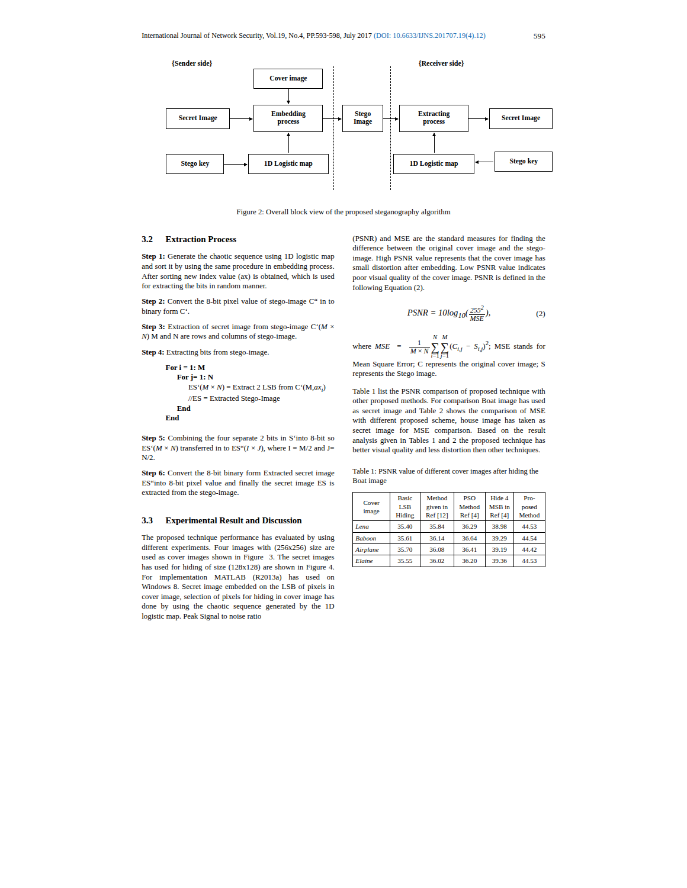595 International Journal of Network Security, Vol.19, No.4, PP.593-598, July 2017 (DOI: 10.6633/IJNS.201707.19(4).12)
{Sender side}
{Receiver side}
Cover image
Secret Image
Embedding
process
Stego
Image
Extracting
process
Secret Image
Stego key
1D Logistic map
1D Logistic map
Stego key
Figure 2: Overall block view of the proposed steganography algorithm
3.2 Extraction Process
Step 1: Generate the chaotic sequence using 1D logistic map and sort it by using the same procedure in embedding process. After sorting new index value (ax) is obtained, which is used for extracting the bits in random manner.
Step 2: Convert the 8-bit pixel value of stego-image C“ in to binary form C‘.
Step 3: Extraction of secret image from stego-image C‘(M × N) M and N are rows and columns of stego-image.
Step 4: Extracting bits from stego-image.
For i = 1: M
For j= 1: N
ES‘(M × N) = Extract 2 LSB from C‘(M,axi)
//ES = Extracted Stego-Image
End
End
Step 5: Combining the four separate 2 bits in S‘into 8-bit so ES‘(M × N) transferred in to ES“(I × J), where I = M/2 and J= N/2.
Step 6: Convert the 8-bit binary form Extracted secret image ES“into 8-bit pixel value and finally the secret image ES is extracted from the stego-image.
3.3 Experimental Result and Discussion
The proposed technique performance has evaluated by using different experiments. Four images with (256x256) size are used as cover images shown in Figure 3. The secret images has used for hiding of size (128x128) are shown in Figure 4. For implementation MATLAB (R2013a) has used on Windows 8. Secret image embedded on the LSB of pixels in cover image, selection of pixels for hiding in cover image has done by using the chaotic sequence generated by the 1D logistic map. Peak Signal to noise ratio
(PSNR) and MSE are the standard measures for finding the difference between the original cover image and the stego-image. High PSNR value represents that the cover image has small distortion after embedding. Low PSNR value indicates poor visual quality of the cover image. PSNR is defined in the following Equation (2).
PSNR = 10log10(2552 MSE), (2)
where MSE = 1 M × N N∑i=1 M∑j=1(Ci,j − Si,j)2; MSE stands for Mean Square Error; C represents the original cover image; S represents the Stego image.
Table 1 list the PSNR comparison of proposed technique with other proposed methods. For comparison Boat image has used as secret image and Table 2 shows the comparison of MSE with different proposed scheme, house image has taken as secret image for MSE comparison. Based on the result analysis given in Tables 1 and 2 the proposed technique has better visual quality and less distortion then other techniques.
Table 1: PSNR value of different cover images after hiding the Boat image
| Cover image | Basic LSB Hiding | Method given in Ref [12] | PSO Method Ref [4] | Hide 4 MSB in Ref [4] | Pro- posed Method |
| --- | --- | --- | --- | --- | --- |
| Lena | 35.40 | 35.84 | 36.29 | 38.98 | 44.53 |
| Baboon | 35.61 | 36.14 | 36.64 | 39.29 | 44.54 |
| Airplane | 35.70 | 36.08 | 36.41 | 39.19 | 44.42 |
| Elaine | 35.55 | 36.02 | 36.20 | 39.36 | 44.53 |